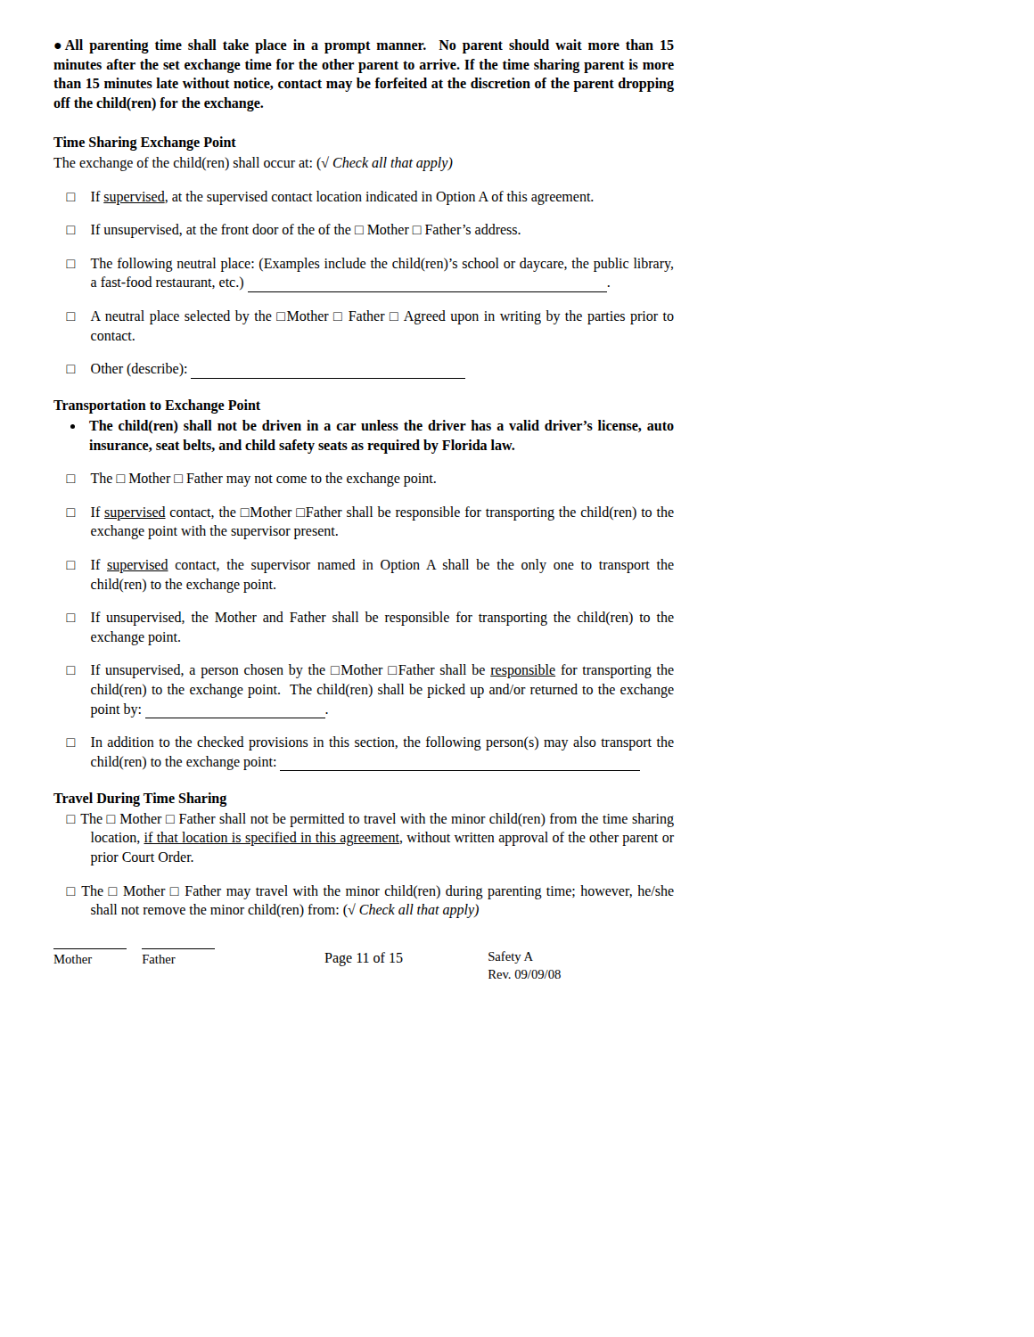●All parenting time shall take place in a prompt manner. No parent should wait more than 15 minutes after the set exchange time for the other parent to arrive. If the time sharing parent is more than 15 minutes late without notice, contact may be forfeited at the discretion of the parent dropping off the child(ren) for the exchange.
Time Sharing Exchange Point
The exchange of the child(ren) shall occur at: (√ Check all that apply)
□If supervised, at the supervised contact location indicated in Option A of this agreement.
□If unsupervised, at the front door of the of the □ Mother □ Father’s address.
□The following neutral place: (Examples include the child(ren)’s school or daycare, the public library, a fast-food restaurant, etc.) .
□A neutral place selected by the □Mother □ Father □ Agreed upon in writing by the parties prior to contact.
□Other (describe):
Transportation to Exchange Point
The child(ren) shall not be driven in a car unless the driver has a valid driver’s license, auto insurance, seat belts, and child safety seats as required by Florida law.
□The □ Mother □ Father may not come to the exchange point.
□If supervised contact, the □Mother □Father shall be responsible for transporting the child(ren) to the exchange point with the supervisor present.
□If supervised contact, the supervisor named in Option A shall be the only one to transport the child(ren) to the exchange point.
□If unsupervised, the Mother and Father shall be responsible for transporting the child(ren) to the exchange point.
□If unsupervised, a person chosen by the □Mother □Father shall be responsible for transporting the child(ren) to the exchange point. The child(ren) shall be picked up and/or returned to the exchange point by: .
□In addition to the checked provisions in this section, the following person(s) may also transport the child(ren) to the exchange point:
Travel During Time Sharing
□The □ Mother □ Father shall not be permitted to travel with the minor child(ren) from the time sharing location, if that location is specified in this agreement, without written approval of the other parent or prior Court Order.
□The □ Mother □ Father may travel with the minor child(ren) during parenting time; however, he/she shall not remove the minor child(ren) from: (√ Check all that apply)
| Mother Father | Page 11 of 15 | Safety A Rev. 09/09/08 |